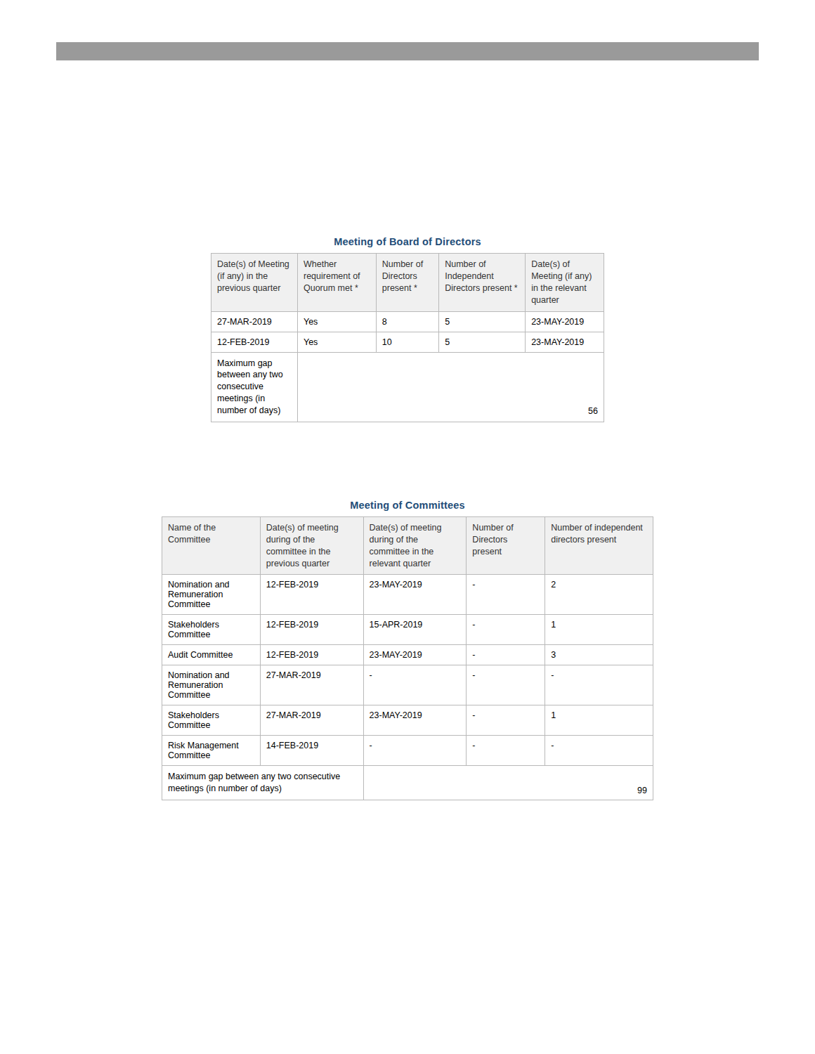Meeting of Board of Directors
| Date(s) of Meeting (if any) in the previous quarter | Whether requirement of Quorum met * | Number of Directors present * | Number of Independent Directors present * | Date(s) of Meeting (if any) in the relevant quarter |
| --- | --- | --- | --- | --- |
| 27-MAR-2019 | Yes | 8 | 5 | 23-MAY-2019 |
| 12-FEB-2019 | Yes | 10 | 5 | 23-MAY-2019 |
| Maximum gap between any two consecutive meetings (in number of days) | 56 |
Meeting of Committees
| Name of the Committee | Date(s) of meeting during of the committee in the previous quarter | Date(s) of meeting during of the committee in the relevant quarter | Number of Directors present | Number of independent directors present |
| --- | --- | --- | --- | --- |
| Nomination and Remuneration Committee | 12-FEB-2019 | 23-MAY-2019 | - | 2 |
| Stakeholders Committee | 12-FEB-2019 | 15-APR-2019 | - | 1 |
| Audit Committee | 12-FEB-2019 | 23-MAY-2019 | - | 3 |
| Nomination and Remuneration Committee | 27-MAR-2019 | - | - | - |
| Stakeholders Committee | 27-MAR-2019 | 23-MAY-2019 | - | 1 |
| Risk Management Committee | 14-FEB-2019 | - | - | - |
| Maximum gap between any two consecutive meetings (in number of days) | 99 |